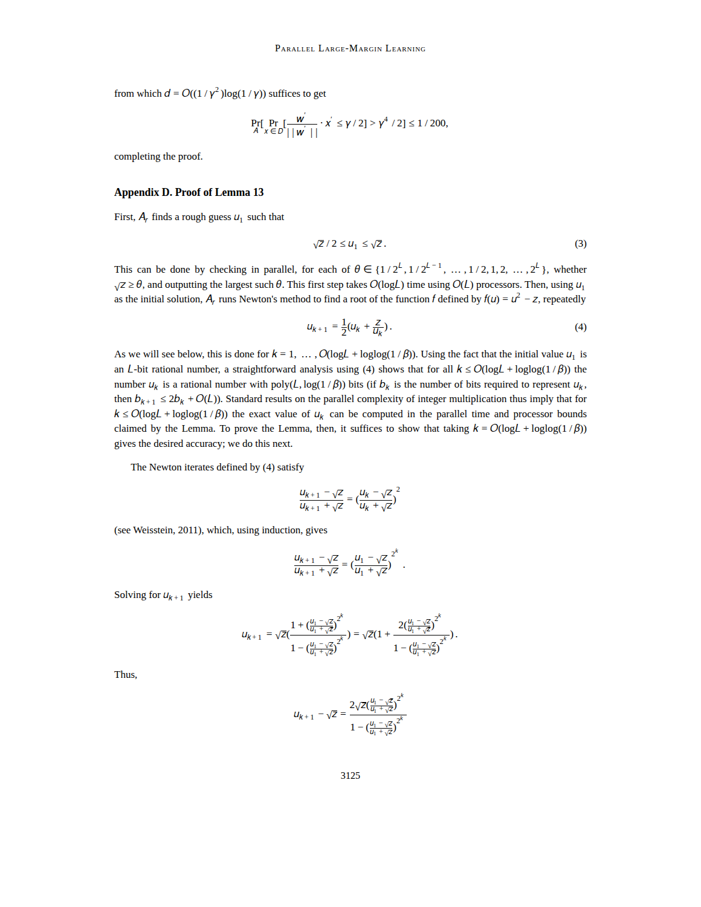Parallel Large-Margin Learning
from which d=O((1/γ2)log(1/γ)) suffices to get
PrA [ Prx∈D [ w′ ||w′|| · x′ ≤γ/2 ] > γ4/2 ] ≤1/200,
completing the proof.
Appendix D. Proof of Lemma 13
First, Ar finds a rough guess u1 such that
z/2 ≤u1≤ z. (3)
This can be done by checking in parallel, for each of θ∈{1/2L,1/2L−1,…,1/2,1,2,…,2L}, whether z≥θ, and outputting the largest such θ. This first step takes O(logL) time using O(L) processors. Then, using u1 as the initial solution, Ar runs Newton's method to find a root of the function f defined by f(u)=u2−z, repeatedly
uk+1 = 12 ( uk+ zuk ) . (4)
As we will see below, this is done for k=1,…,O(logL+loglog(1/β)). Using the fact that the initial value u1 is an L-bit rational number, a straightforward analysis using (4) shows that for all k≤O(logL+loglog(1/β)) the number uk is a rational number with poly(L,log(1/β)) bits (if bk is the number of bits required to represent uk, then bk+1≤2bk+O(L)). Standard results on the parallel complexity of integer multiplication thus imply that for k≤O(logL+loglog(1/β)) the exact value of uk can be computed in the parallel time and processor bounds claimed by the Lemma. To prove the Lemma, then, it suffices to show that taking k=O(logL+loglog(1/β)) gives the desired accuracy; we do this next.
The Newton iterates defined by (4) satisfy
uk+1−z uk+1+z = ( uk−z uk+z ) 2
(see Weisstein, 2011), which, using induction, gives
uk+1−z uk+1+z = ( u1−z u1+z ) 2k .
Solving for uk+1 yields
uk+1 = z ( 1+ (u1−zu1+z) 2k 1− (u1−zu1+z) 2k ) = z ( 1+ 2 (u1−zu1+z) 2k 1− (u1−zu1+z) 2k ) .
Thus,
uk+1 −z = 2z (u1−zu1+z) 2k 1− (u1−zu1+z) 2k
3125